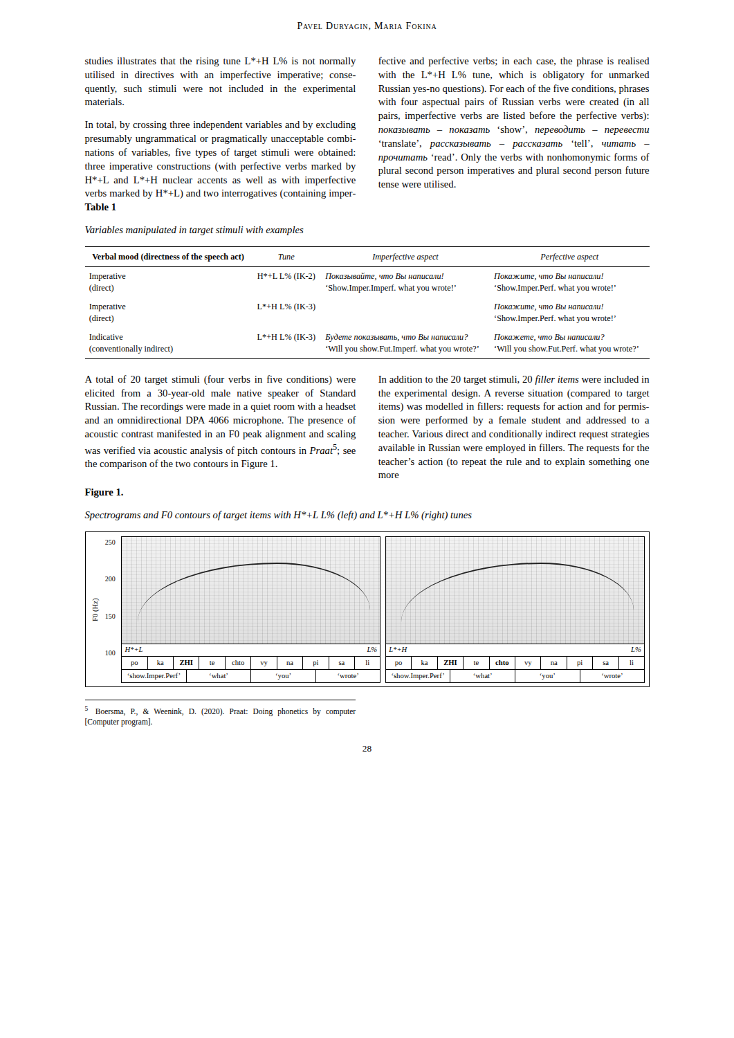Pavel Duryagin, Maria Fokina
studies illustrates that the rising tune L*+H L% is not normally utilised in directives with an imperfective imperative; consequently, such stimuli were not included in the experimental materials.
In total, by crossing three independent variables and by excluding presumably ungrammatical or pragmatically unacceptable combinations of variables, five types of target stimuli were obtained: three imperative constructions (with perfective verbs marked by H*+L and L*+H nuclear accents as well as with imperfective verbs marked by H*+L) and two interrogatives (containing imperfective and perfective verbs; in each case, the phrase is realised with the L*+H L% tune, which is obligatory for unmarked Russian yes-no questions). For each of the five conditions, phrases with four aspectual pairs of Russian verbs were created (in all pairs, imperfective verbs are listed before the perfective verbs): показывать – показать ‘show’, переводить – перевести ‘translate’, рассказывать – рассказать ‘tell’, читать – прочитать ‘read’. Only the verbs with nonhomonymic forms of plural second person imperatives and plural second person future tense were utilised.
Table 1
Variables manipulated in target stimuli with examples
| Verbal mood (directness of the speech act) | Tune | Imperfective aspect | Perfective aspect |
| --- | --- | --- | --- |
| Imperative (direct) | H*+L L% (IK-2) | Показывайте, что Вы написали! ‘Show.Imper.Imperf. what you wrote!’ | Покажите, что Вы написали! ‘Show.Imper.Perf. what you wrote!’ |
| Imperative (direct) | L*+H L% (IK-3) | | Покажите, что Вы написали! ‘Show.Imper.Perf. what you wrote!’ |
| Indicative (conventionally indirect) | L*+H L% (IK-3) | Будете показывать, что Вы написали? ‘Will you show.Fut.Imperf. what you wrote?’ | Покажете, что Вы написали? ‘Will you show.Fut.Perf. what you wrote?’ |
A total of 20 target stimuli (four verbs in five conditions) were elicited from a 30-year-old male native speaker of Standard Russian. The recordings were made in a quiet room with a headset and an omnidirectional DPA 4066 microphone. The presence of acoustic contrast manifested in an F0 peak alignment and scaling was verified via acoustic analysis of pitch contours in Praat5; see the comparison of the two contours in Figure 1.
In addition to the 20 target stimuli, 20 filler items were included in the experimental design. A reverse situation (compared to target items) was modelled in fillers: requests for action and for permission were performed by a female student and addressed to a teacher. Various direct and conditionally indirect request strategies available in Russian were employed in fillers. The requests for the teacher’s action (to repeat the rule and to explain something one more
Figure 1.
Spectrograms and F0 contours of target items with H*+L L% (left) and L*+H L% (right) tunes
F0 (Hz)
250 200 150 100
H*+L L%
po ka ZHI te chto vy na pi sa li
‘show.Imper.Perf’‘what’‘you’‘wrote’
L*+H L%
po ka ZHI te chto vy na pi sa li
‘show.Imper.Perf’‘what’‘you’‘wrote’
5 Boersma, P., & Weenink, D. (2020). Praat: Doing phonetics by computer [Computer program].
28